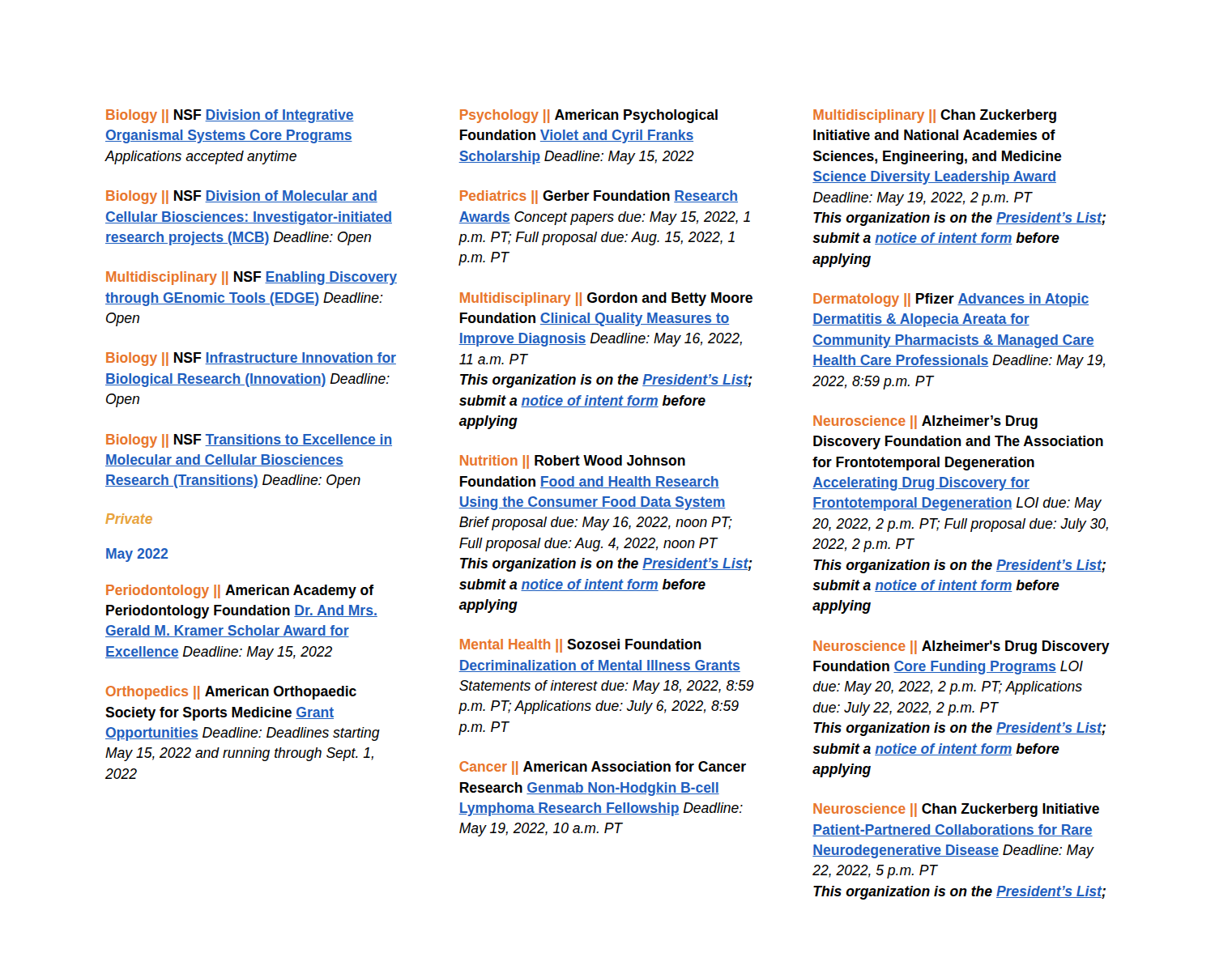Biology || NSF Division of Integrative Organismal Systems Core Programs Applications accepted anytime
Biology || NSF Division of Molecular and Cellular Biosciences: Investigator-initiated research projects (MCB) Deadline: Open
Multidisciplinary || NSF Enabling Discovery through GEnomic Tools (EDGE) Deadline: Open
Biology || NSF Infrastructure Innovation for Biological Research (Innovation) Deadline: Open
Biology || NSF Transitions to Excellence in Molecular and Cellular Biosciences Research (Transitions) Deadline: Open
Private
May 2022
Periodontology || American Academy of Periodontology Foundation Dr. And Mrs. Gerald M. Kramer Scholar Award for Excellence Deadline: May 15, 2022
Orthopedics || American Orthopaedic Society for Sports Medicine Grant Opportunities Deadline: Deadlines starting May 15, 2022 and running through Sept. 1, 2022
Psychology || American Psychological Foundation Violet and Cyril Franks Scholarship Deadline: May 15, 2022
Pediatrics || Gerber Foundation Research Awards Concept papers due: May 15, 2022, 1 p.m. PT; Full proposal due: Aug. 15, 2022, 1 p.m. PT
Multidisciplinary || Gordon and Betty Moore Foundation Clinical Quality Measures to Improve Diagnosis Deadline: May 16, 2022, 11 a.m. PT
This organization is on the President’s List; submit a notice of intent form before applying
Nutrition || Robert Wood Johnson Foundation Food and Health Research Using the Consumer Food Data System Brief proposal due: May 16, 2022, noon PT; Full proposal due: Aug. 4, 2022, noon PT
This organization is on the President’s List; submit a notice of intent form before applying
Mental Health || Sozosei Foundation Decriminalization of Mental Illness Grants Statements of interest due: May 18, 2022, 8:59 p.m. PT; Applications due: July 6, 2022, 8:59 p.m. PT
Cancer || American Association for Cancer Research Genmab Non-Hodgkin B-cell Lymphoma Research Fellowship Deadline: May 19, 2022, 10 a.m. PT
Multidisciplinary || Chan Zuckerberg Initiative and National Academies of Sciences, Engineering, and Medicine Science Diversity Leadership Award Deadline: May 19, 2022, 2 p.m. PT
This organization is on the President’s List; submit a notice of intent form before applying
Dermatology || Pfizer Advances in Atopic Dermatitis & Alopecia Areata for Community Pharmacists & Managed Care Health Care Professionals Deadline: May 19, 2022, 8:59 p.m. PT
Neuroscience || Alzheimer’s Drug Discovery Foundation and The Association for Frontotemporal Degeneration Accelerating Drug Discovery for Frontotemporal Degeneration LOI due: May 20, 2022, 2 p.m. PT; Full proposal due: July 30, 2022, 2 p.m. PT
This organization is on the President’s List; submit a notice of intent form before applying
Neuroscience || Alzheimer's Drug Discovery Foundation Core Funding Programs LOI due: May 20, 2022, 2 p.m. PT; Applications due: July 22, 2022, 2 p.m. PT
This organization is on the President’s List; submit a notice of intent form before applying
Neuroscience || Chan Zuckerberg Initiative Patient-Partnered Collaborations for Rare Neurodegenerative Disease Deadline: May 22, 2022, 5 p.m. PT
This organization is on the President’s List;